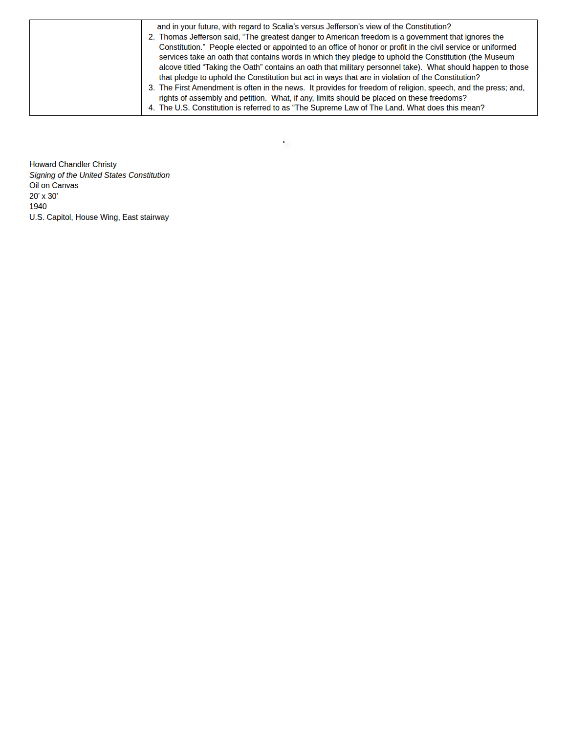| | and in your future, with regard to Scalia’s versus Jefferson’s view of the Constitution? Thomas Jefferson said, “The greatest danger to American freedom is a government that ignores the Constitution.” People elected or appointed to an office of honor or profit in the civil service or uniformed services take an oath that contains words in which they pledge to uphold the Constitution (the Museum alcove titled “Taking the Oath” contains an oath that military personnel take). What should happen to those that pledge to uphold the Constitution but act in ways that are in violation of the Constitution? The First Amendment is often in the news. It provides for freedom of religion, speech, and the press; and, rights of assembly and petition. What, if any, limits should be placed on these freedoms? The U.S. Constitution is referred to as “The Supreme Law of The Land. What does this mean? |
Howard Chandler Christy
Signing of the United States Constitution
Oil on Canvas
20’ x 30’
1940
U.S. Capitol, House Wing, East stairway